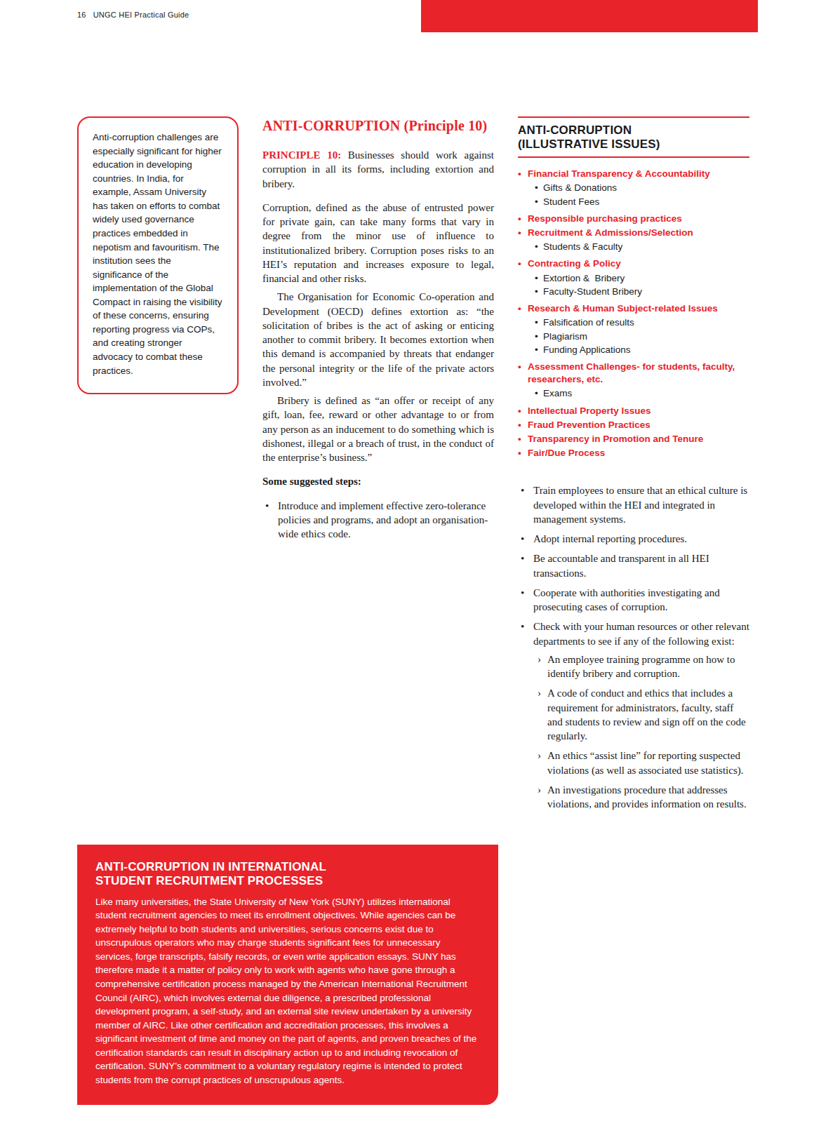16 UNGC HEI Practical Guide
Anti-corruption challenges are especially significant for higher education in developing countries. In India, for example, Assam University has taken on efforts to combat widely used governance practices embedded in nepotism and favouritism. The institution sees the significance of the implementation of the Global Compact in raising the visibility of these concerns, ensuring reporting progress via COPs, and creating stronger advocacy to combat these practices.
ANTI-CORRUPTION (Principle 10)
PRINCIPLE 10: Businesses should work against corruption in all its forms, including extortion and bribery.
Corruption, defined as the abuse of entrusted power for private gain, can take many forms that vary in degree from the minor use of influence to institutionalized bribery. Corruption poses risks to an HEI’s reputation and increases exposure to legal, financial and other risks.
The Organisation for Economic Co-operation and Development (OECD) defines extortion as: “the solicitation of bribes is the act of asking or enticing another to commit bribery. It becomes extortion when this demand is accompanied by threats that endanger the personal integrity or the life of the private actors involved.”
Bribery is defined as “an offer or receipt of any gift, loan, fee, reward or other advantage to or from any person as an inducement to do something which is dishonest, illegal or a breach of trust, in the conduct of the enterprise’s business.”
Some suggested steps:
Introduce and implement effective zero-tolerance policies and programs, and adopt an organisation-wide ethics code.
ANTI-CORRUPTION
(ILLUSTRATIVE ISSUES)
Financial Transparency & Accountability
Gifts & Donations
Student Fees
Responsible purchasing practices
Recruitment & Admissions/Selection
Students & Faculty
Contracting & Policy
Extortion & Bribery
Faculty-Student Bribery
Research & Human Subject-related Issues
Falsification of results
Plagiarism
Funding Applications
Assessment Challenges- for students, faculty, researchers, etc.
Exams
Intellectual Property Issues
Fraud Prevention Practices
Transparency in Promotion and Tenure
Fair/Due Process
Train employees to ensure that an ethical culture is developed within the HEI and integrated in management systems.
Adopt internal reporting procedures.
Be accountable and transparent in all HEI transactions.
Cooperate with authorities investigating and prosecuting cases of corruption.
Check with your human resources or other relevant departments to see if any of the following exist:
An employee training programme on how to identify bribery and corruption.
A code of conduct and ethics that includes a requirement for administrators, faculty, staff and students to review and sign off on the code regularly.
An ethics “assist line” for reporting suspected violations (as well as associated use statistics).
An investigations procedure that addresses violations, and provides information on results.
ANTI-CORRUPTION IN INTERNATIONAL
STUDENT RECRUITMENT PROCESSES
Like many universities, the State University of New York (SUNY) utilizes international student recruitment agencies to meet its enrollment objectives. While agencies can be extremely helpful to both students and universities, serious concerns exist due to unscrupulous operators who may charge students significant fees for unnecessary services, forge transcripts, falsify records, or even write application essays. SUNY has therefore made it a matter of policy only to work with agents who have gone through a comprehensive certification process managed by the American International Recruitment Council (AIRC), which involves external due diligence, a prescribed professional development program, a self-study, and an external site review undertaken by a university member of AIRC. Like other certification and accreditation processes, this involves a significant investment of time and money on the part of agents, and proven breaches of the certification standards can result in disciplinary action up to and including revocation of certification. SUNY’s commitment to a voluntary regulatory regime is intended to protect students from the corrupt practices of unscrupulous agents.